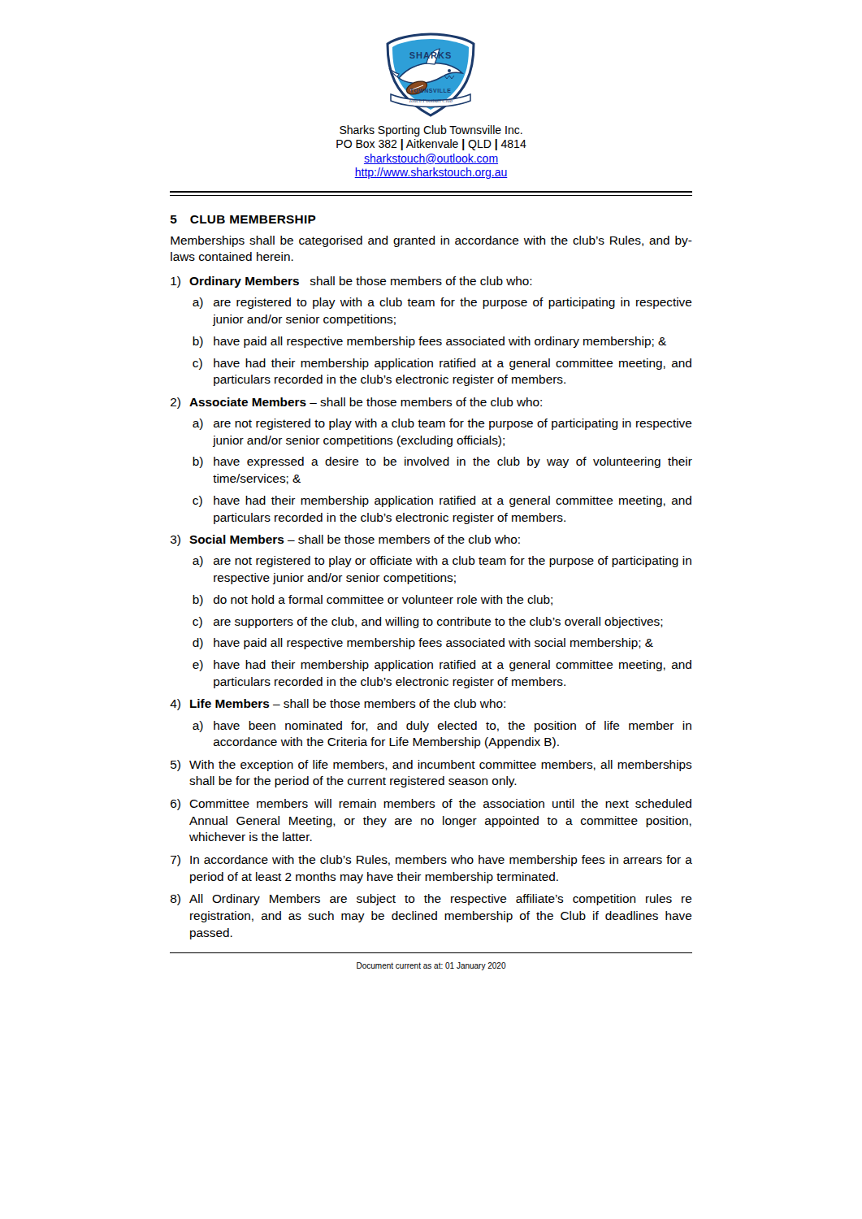SHARKS TOWNSVILLE Touch Football Club
Sharks Sporting Club Townsville Inc. PO Box 382 | Aitkenvale | QLD | 4814
sharkstouch@outlook.com
http://www.sharkstouch.org.au
5 CLUB MEMBERSHIP
Memberships shall be categorised and granted in accordance with the club’s Rules, and by-laws contained herein.
Ordinary Members shall be those members of the club who:
are registered to play with a club team for the purpose of participating in respective junior and/or senior competitions;
have paid all respective membership fees associated with ordinary membership; &
have had their membership application ratified at a general committee meeting, and particulars recorded in the club’s electronic register of members.
Associate Members – shall be those members of the club who:
are not registered to play with a club team for the purpose of participating in respective junior and/or senior competitions (excluding officials);
have expressed a desire to be involved in the club by way of volunteering their time/services; &
have had their membership application ratified at a general committee meeting, and particulars recorded in the club’s electronic register of members.
Social Members – shall be those members of the club who:
are not registered to play or officiate with a club team for the purpose of participating in respective junior and/or senior competitions;
do not hold a formal committee or volunteer role with the club;
are supporters of the club, and willing to contribute to the club’s overall objectives;
have paid all respective membership fees associated with social membership; &
have had their membership application ratified at a general committee meeting, and particulars recorded in the club’s electronic register of members.
Life Members – shall be those members of the club who:
have been nominated for, and duly elected to, the position of life member in accordance with the Criteria for Life Membership (Appendix B).
With the exception of life members, and incumbent committee members, all memberships shall be for the period of the current registered season only.
Committee members will remain members of the association until the next scheduled Annual General Meeting, or they are no longer appointed to a committee position, whichever is the latter.
In accordance with the club’s Rules, members who have membership fees in arrears for a period of at least 2 months may have their membership terminated.
All Ordinary Members are subject to the respective affiliate’s competition rules re registration, and as such may be declined membership of the Club if deadlines have passed.
Document current as at: 01 January 2020